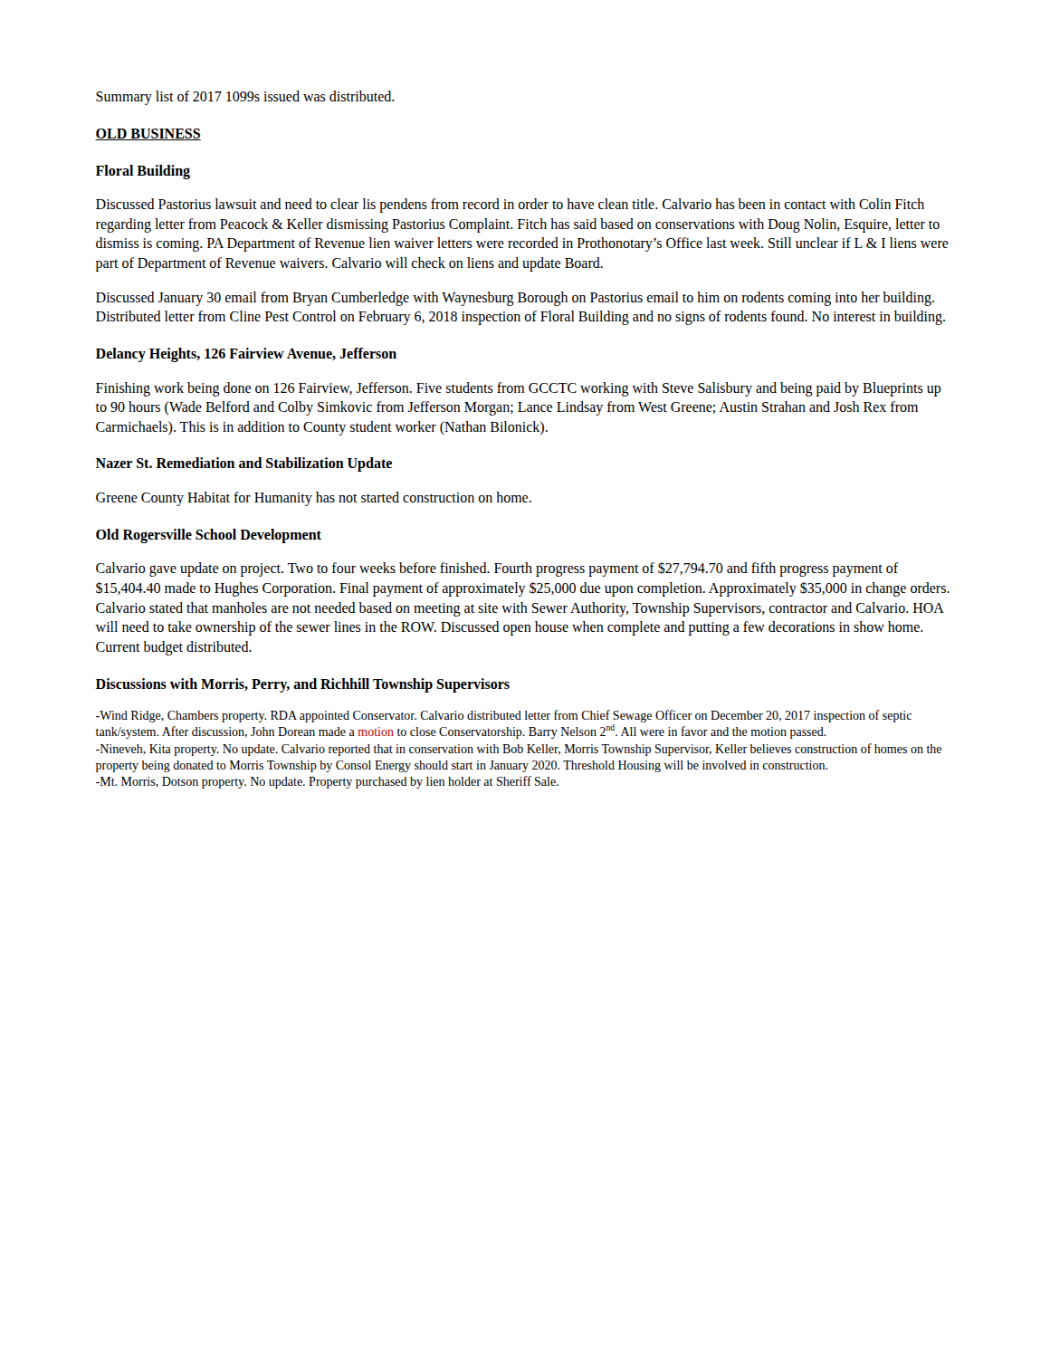Summary list of 2017 1099s issued was distributed.
OLD BUSINESS
Floral Building
Discussed Pastorius lawsuit and need to clear lis pendens from record in order to have clean title. Calvario has been in contact with Colin Fitch regarding letter from Peacock & Keller dismissing Pastorius Complaint. Fitch has said based on conservations with Doug Nolin, Esquire, letter to dismiss is coming. PA Department of Revenue lien waiver letters were recorded in Prothonotary’s Office last week. Still unclear if L & I liens were part of Department of Revenue waivers. Calvario will check on liens and update Board.
Discussed January 30 email from Bryan Cumberledge with Waynesburg Borough on Pastorius email to him on rodents coming into her building. Distributed letter from Cline Pest Control on February 6, 2018 inspection of Floral Building and no signs of rodents found. No interest in building.
Delancy Heights, 126 Fairview Avenue, Jefferson
Finishing work being done on 126 Fairview, Jefferson. Five students from GCCTC working with Steve Salisbury and being paid by Blueprints up to 90 hours (Wade Belford and Colby Simkovic from Jefferson Morgan; Lance Lindsay from West Greene; Austin Strahan and Josh Rex from Carmichaels). This is in addition to County student worker (Nathan Bilonick).
Nazer St. Remediation and Stabilization Update
Greene County Habitat for Humanity has not started construction on home.
Old Rogersville School Development
Calvario gave update on project. Two to four weeks before finished. Fourth progress payment of $27,794.70 and fifth progress payment of $15,404.40 made to Hughes Corporation. Final payment of approximately $25,000 due upon completion. Approximately $35,000 in change orders. Calvario stated that manholes are not needed based on meeting at site with Sewer Authority, Township Supervisors, contractor and Calvario. HOA will need to take ownership of the sewer lines in the ROW. Discussed open house when complete and putting a few decorations in show home. Current budget distributed.
Discussions with Morris, Perry, and Richhill Township Supervisors
-Wind Ridge, Chambers property. RDA appointed Conservator. Calvario distributed letter from Chief Sewage Officer on December 20, 2017 inspection of septic tank/system. After discussion, John Dorean made a motion to close Conservatorship. Barry Nelson 2nd. All were in favor and the motion passed.
-Nineveh, Kita property. No update. Calvario reported that in conservation with Bob Keller, Morris Township Supervisor, Keller believes construction of homes on the property being donated to Morris Township by Consol Energy should start in January 2020. Threshold Housing will be involved in construction.
-Mt. Morris, Dotson property. No update. Property purchased by lien holder at Sheriff Sale.